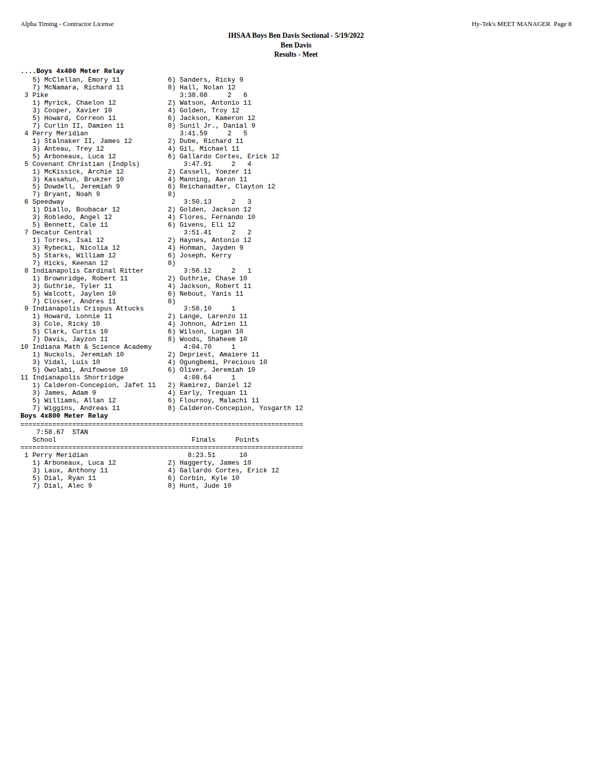Alpha Timing - Contractor License Hy-Tek's MEET MANAGER Page 8
IHSAA Boys Ben Davis Sectional - 5/19/2022
Ben Davis
Results - Meet
....Boys 4x400 Meter Relay
   5) McClellan, Emory 11            6) Sanders, Ricky 9
   7) McNamara, Richard 11           8) Hall, Nolan 12
 3 Pike                                 3:38.08     2   6
   1) Myrick, Chaelon 12             2) Watson, Antonio 11
   3) Cooper, Xavier 10              4) Golden, Troy 12
   5) Howard, Correon 11             6) Jackson, Kameron 12
   7) Curlin II, Damien 11           8) Sunil Jr., Danial 9
 4 Perry Meridian                       3:41.59     2   5
   1) Stalnaker II, James 12         2) Dube, Richard 11
   3) Anteau, Trey 12                4) Gil, Michael 11
   5) Arboneaux, Luca 12             6) Gallardo Cortes, Erick 12
 5 Covenant Christian (Indpls)           3:47.91     2   4
   1) McKissick, Archie 12           2) Cassell, Yoezer 11
   3) Kassahun, Brukzer 10           4) Manning, Aaron 11
   5) Dowdell, Jeremiah 9            6) Reichanadter, Clayton 12
   7) Bryant, Noah 9                 8)
 6 Speedway                              3:50.13     2   3
   1) Diallo, Boubacar 12            2) Golden, Jackson 12
   3) Robledo, Angel 12              4) Flores, Fernando 10
   5) Bennett, Cale 11               6) Givens, Eli 12
 7 Decatur Central                       3:51.41     2   2
   1) Torres, Isai 12                2) Haynes, Antonio 12
   3) Rybecki, Nicolia 12            4) Hohman, Jayden 9
   5) Starks, William 12             6) Joseph, Kerry
   7) Hicks, Keenan 12               8)
 8 Indianapolis Cardinal Ritter          3:56.12     2   1
   1) Brownridge, Robert 11          2) Guthrie, Chase 10
   3) Guthrie, Tyler 11              4) Jackson, Robert 11
   5) Walcott, Jaylen 10             6) Nebout, Yanis 11
   7) Closser, Andres 11             8)
 9 Indianapolis Crispus Attucks          3:58.10     1
   1) Howard, Lonnie 11              2) Lange, Larenzo 11
   3) Cole, Ricky 10                 4) Johnon, Adrien 11
   5) Clark, Curtis 10               6) Wilson, Logan 10
   7) Davis, Jayzon 11               8) Woods, Shaheem 10
10 Indiana Math & Science Academy        4:04.70     1
   1) Nuckols, Jeremiah 10           2) Depriest, Amaiere 11
   3) Vidal, Luis 10                 4) Ogungbemi, Precious 10
   5) Owolabi, Anifowose 10          6) Oliver, Jeremiah 10
11 Indianapolis Shortridge               4:08.64     1
   1) Calderon-Concepion, Jafet 11   2) Ramirez, Daniel 12
   3) James, Adam 9                  4) Early, Trequan 11
   5) Williams, Allan 12             6) Flournoy, Malachi 11
   7) Wiggins, Andreas 11            8) Calderon-Concepion, Yosgarth 12
Boys 4x800 Meter Relay
=======================================================================
    7:58.67  STAN
   School                                  Finals     Points
=======================================================================
 1 Perry Meridian                         8:23.51      10
   1) Arboneaux, Luca 12             2) Haggerty, James 10
   3) Laux, Anthony 11               4) Gallardo Cortes, Erick 12
   5) Dial, Ryan 11                  6) Corbin, Kyle 10
   7) Dial, Alec 9                   8) Hunt, Jude 10